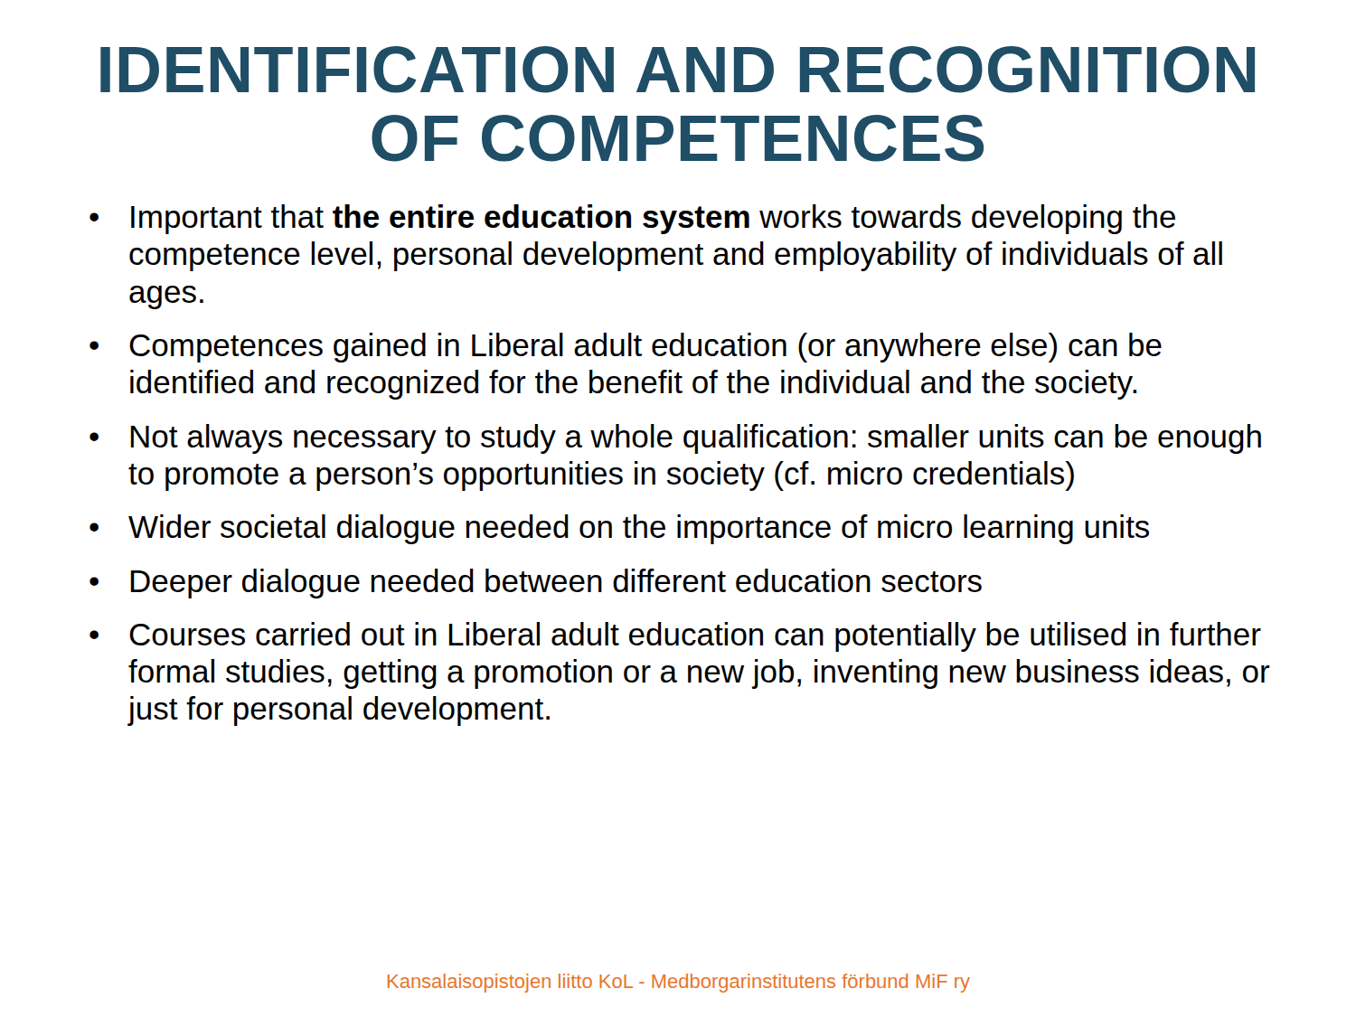IDENTIFICATION AND RECOGNITION OF COMPETENCES
Important that the entire education system works towards developing the competence level, personal development and employability of individuals of all ages.
Competences gained in Liberal adult education (or anywhere else) can be identified and recognized for the benefit of the individual and the society.
Not always necessary to study a whole qualification: smaller units can be enough to promote a person’s opportunities in society (cf. micro credentials)
Wider societal dialogue needed on the importance of micro learning units
Deeper dialogue needed between different education sectors
Courses carried out in Liberal adult education can potentially be utilised in further formal studies, getting a promotion or a new job, inventing new business ideas, or just for personal development.
Kansalaisopistojen liitto KoL - Medborgarinstitutens förbund MiF ry